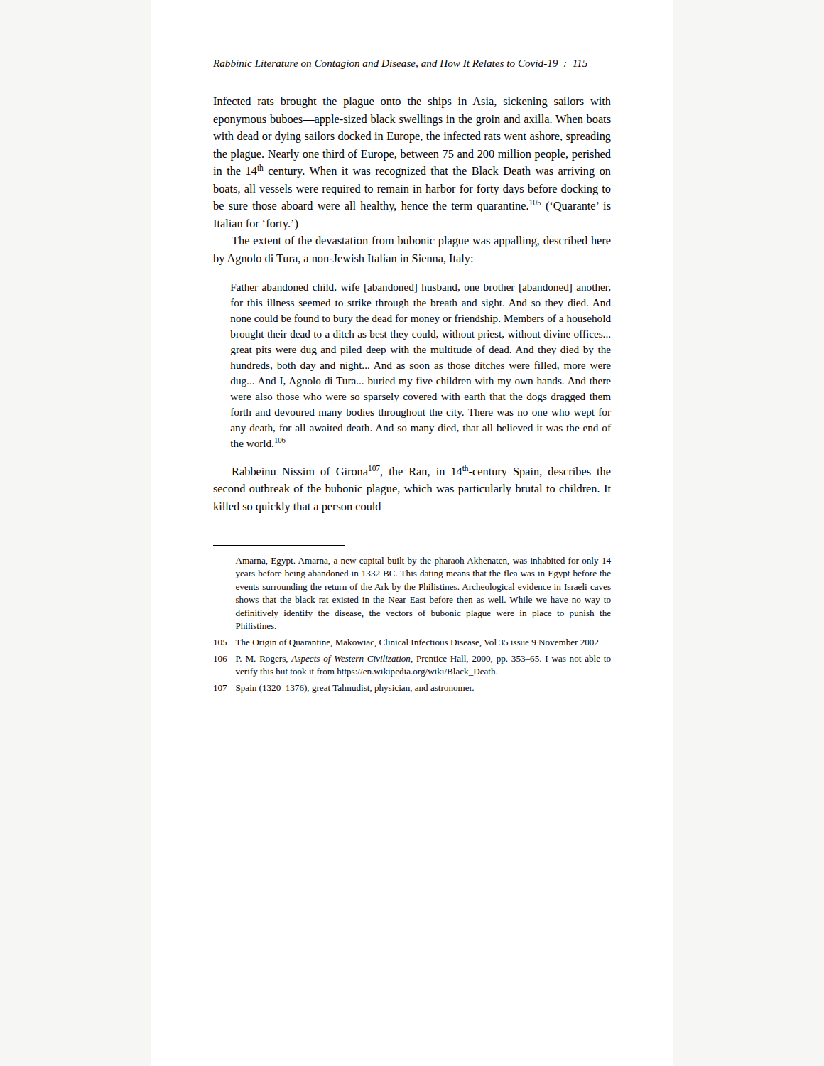Rabbinic Literature on Contagion and Disease, and How It Relates to Covid-19 : 115
Infected rats brought the plague onto the ships in Asia, sickening sailors with eponymous buboes—apple-sized black swellings in the groin and axilla. When boats with dead or dying sailors docked in Europe, the infected rats went ashore, spreading the plague. Nearly one third of Europe, between 75 and 200 million people, perished in the 14th century. When it was recognized that the Black Death was arriving on boats, all vessels were required to remain in harbor for forty days before docking to be sure those aboard were all healthy, hence the term quarantine.105 (‘Quarante’ is Italian for ‘forty.’)
The extent of the devastation from bubonic plague was appalling, described here by Agnolo di Tura, a non-Jewish Italian in Sienna, Italy:
Father abandoned child, wife [abandoned] husband, one brother [abandoned] another, for this illness seemed to strike through the breath and sight. And so they died. And none could be found to bury the dead for money or friendship. Members of a household brought their dead to a ditch as best they could, without priest, without divine offices... great pits were dug and piled deep with the multitude of dead. And they died by the hundreds, both day and night... And as soon as those ditches were filled, more were dug... And I, Agnolo di Tura... buried my five children with my own hands. And there were also those who were so sparsely covered with earth that the dogs dragged them forth and devoured many bodies throughout the city. There was no one who wept for any death, for all awaited death. And so many died, that all believed it was the end of the world.106
Rabbeinu Nissim of Girona107, the Ran, in 14th-century Spain, describes the second outbreak of the bubonic plague, which was particularly brutal to children. It killed so quickly that a person could
Amarna, Egypt. Amarna, a new capital built by the pharaoh Akhenaten, was inhabited for only 14 years before being abandoned in 1332 BC. This dating means that the flea was in Egypt before the events surrounding the return of the Ark by the Philistines. Archeological evidence in Israeli caves shows that the black rat existed in the Near East before then as well. While we have no way to definitively identify the disease, the vectors of bubonic plague were in place to punish the Philistines.
105
The Origin of Quarantine, Makowiac, Clinical Infectious Disease, Vol 35 issue 9 November 2002
106
P. M. Rogers, Aspects of Western Civilization, Prentice Hall, 2000, pp. 353–65. I was not able to verify this but took it from https://en.wikipedia.org/wiki/Black_Death.
107
Spain (1320–1376), great Talmudist, physician, and astronomer.